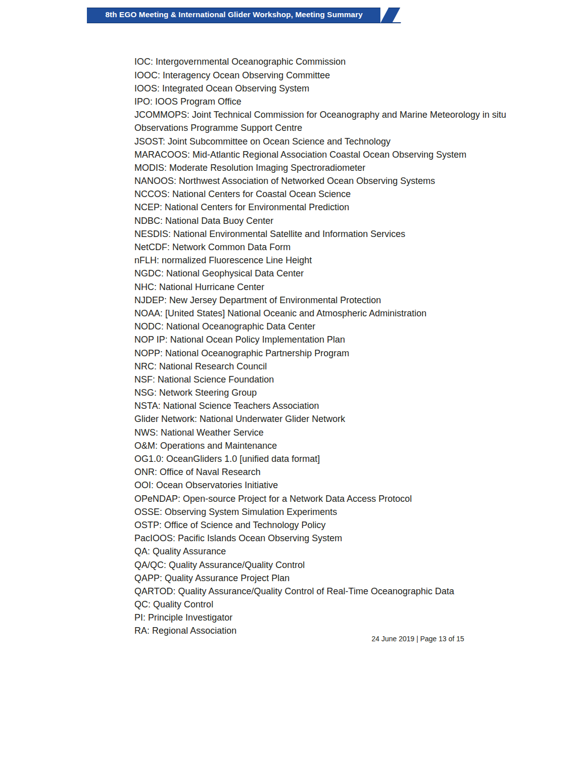8th EGO Meeting & International Glider Workshop, Meeting Summary
IOC: Intergovernmental Oceanographic Commission
IOOC: Interagency Ocean Observing Committee
IOOS: Integrated Ocean Observing System
IPO: IOOS Program Office
JCOMMOPS: Joint Technical Commission for Oceanography and Marine Meteorology in situ
Observations Programme Support Centre
JSOST: Joint Subcommittee on Ocean Science and Technology
MARACOOS: Mid-Atlantic Regional Association Coastal Ocean Observing System
MODIS: Moderate Resolution Imaging Spectroradiometer
NANOOS: Northwest Association of Networked Ocean Observing Systems
NCCOS: National Centers for Coastal Ocean Science
NCEP: National Centers for Environmental Prediction
NDBC: National Data Buoy Center
NESDIS: National Environmental Satellite and Information Services
NetCDF: Network Common Data Form
nFLH: normalized Fluorescence Line Height
NGDC: National Geophysical Data Center
NHC: National Hurricane Center
NJDEP: New Jersey Department of Environmental Protection
NOAA: [United States] National Oceanic and Atmospheric Administration
NODC: National Oceanographic Data Center
NOP IP: National Ocean Policy Implementation Plan
NOPP: National Oceanographic Partnership Program
NRC: National Research Council
NSF: National Science Foundation
NSG: Network Steering Group
NSTA: National Science Teachers Association
Glider Network: National Underwater Glider Network
NWS: National Weather Service
O&M: Operations and Maintenance
OG1.0: OceanGliders 1.0 [unified data format]
ONR: Office of Naval Research
OOI: Ocean Observatories Initiative
OPeNDAP: Open-source Project for a Network Data Access Protocol
OSSE: Observing System Simulation Experiments
OSTP: Office of Science and Technology Policy
PacIOOS: Pacific Islands Ocean Observing System
QA: Quality Assurance
QA/QC: Quality Assurance/Quality Control
QAPP: Quality Assurance Project Plan
QARTOD: Quality Assurance/Quality Control of Real-Time Oceanographic Data
QC: Quality Control
PI: Principle Investigator
RA: Regional Association
24 June 2019 | Page 13 of 15